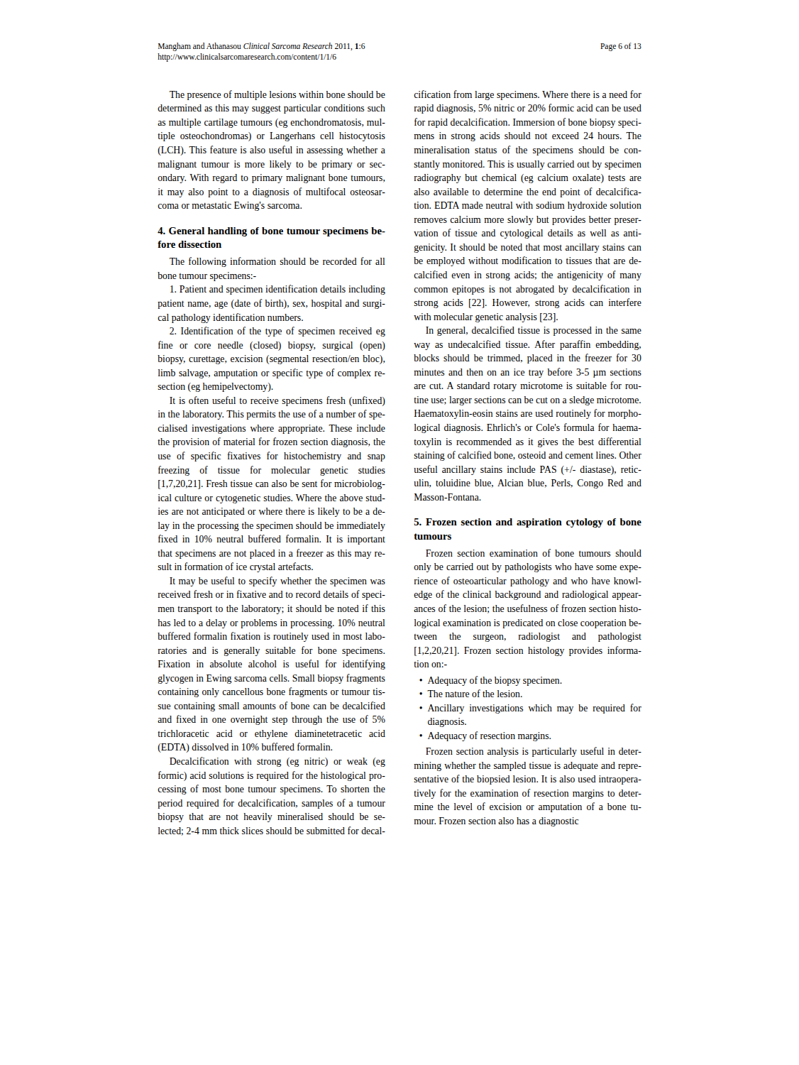Mangham and Athanasou Clinical Sarcoma Research 2011, 1:6 http://www.clinicalsarcomaresearch.com/content/1/1/6
Page 6 of 13
The presence of multiple lesions within bone should be determined as this may suggest particular conditions such as multiple cartilage tumours (eg enchondromatosis, multiple osteochondromas) or Langerhans cell histocytosis (LCH). This feature is also useful in assessing whether a malignant tumour is more likely to be primary or secondary. With regard to primary malignant bone tumours, it may also point to a diagnosis of multifocal osteosarcoma or metastatic Ewing's sarcoma.
4. General handling of bone tumour specimens before dissection
The following information should be recorded for all bone tumour specimens:-
1. Patient and specimen identification details including patient name, age (date of birth), sex, hospital and surgical pathology identification numbers.
2. Identification of the type of specimen received eg fine or core needle (closed) biopsy, surgical (open) biopsy, curettage, excision (segmental resection/en bloc), limb salvage, amputation or specific type of complex resection (eg hemipelvectomy).
It is often useful to receive specimens fresh (unfixed) in the laboratory. This permits the use of a number of specialised investigations where appropriate. These include the provision of material for frozen section diagnosis, the use of specific fixatives for histochemistry and snap freezing of tissue for molecular genetic studies [1,7,20,21]. Fresh tissue can also be sent for microbiological culture or cytogenetic studies. Where the above studies are not anticipated or where there is likely to be a delay in the processing the specimen should be immediately fixed in 10% neutral buffered formalin. It is important that specimens are not placed in a freezer as this may result in formation of ice crystal artefacts.
It may be useful to specify whether the specimen was received fresh or in fixative and to record details of specimen transport to the laboratory; it should be noted if this has led to a delay or problems in processing. 10% neutral buffered formalin fixation is routinely used in most laboratories and is generally suitable for bone specimens. Fixation in absolute alcohol is useful for identifying glycogen in Ewing sarcoma cells. Small biopsy fragments containing only cancellous bone fragments or tumour tissue containing small amounts of bone can be decalcified and fixed in one overnight step through the use of 5% trichloracetic acid or ethylene diaminetetracetic acid (EDTA) dissolved in 10% buffered formalin.
Decalcification with strong (eg nitric) or weak (eg formic) acid solutions is required for the histological processing of most bone tumour specimens. To shorten the period required for decalcification, samples of a tumour biopsy that are not heavily mineralised should be selected; 2-4 mm thick slices should be submitted for decalcification from large specimens. Where there is a need for rapid diagnosis, 5% nitric or 20% formic acid can be used for rapid decalcification. Immersion of bone biopsy specimens in strong acids should not exceed 24 hours. The mineralisation status of the specimens should be constantly monitored. This is usually carried out by specimen radiography but chemical (eg calcium oxalate) tests are also available to determine the end point of decalcification. EDTA made neutral with sodium hydroxide solution removes calcium more slowly but provides better preservation of tissue and cytological details as well as antigenicity. It should be noted that most ancillary stains can be employed without modification to tissues that are decalcified even in strong acids; the antigenicity of many common epitopes is not abrogated by decalcification in strong acids [22]. However, strong acids can interfere with molecular genetic analysis [23].
In general, decalcified tissue is processed in the same way as undecalcified tissue. After paraffin embedding, blocks should be trimmed, placed in the freezer for 30 minutes and then on an ice tray before 3-5 µm sections are cut. A standard rotary microtome is suitable for routine use; larger sections can be cut on a sledge microtome. Haematoxylin-eosin stains are used routinely for morphological diagnosis. Ehrlich's or Cole's formula for haematoxylin is recommended as it gives the best differential staining of calcified bone, osteoid and cement lines. Other useful ancillary stains include PAS (+/- diastase), reticulin, toluidine blue, Alcian blue, Perls, Congo Red and Masson-Fontana.
5. Frozen section and aspiration cytology of bone tumours
Frozen section examination of bone tumours should only be carried out by pathologists who have some experience of osteoarticular pathology and who have knowledge of the clinical background and radiological appearances of the lesion; the usefulness of frozen section histological examination is predicated on close cooperation between the surgeon, radiologist and pathologist [1,2,20,21]. Frozen section histology provides information on:-
Adequacy of the biopsy specimen.
The nature of the lesion.
Ancillary investigations which may be required for diagnosis.
Adequacy of resection margins.
Frozen section analysis is particularly useful in determining whether the sampled tissue is adequate and representative of the biopsied lesion. It is also used intraoperatively for the examination of resection margins to determine the level of excision or amputation of a bone tumour. Frozen section also has a diagnostic